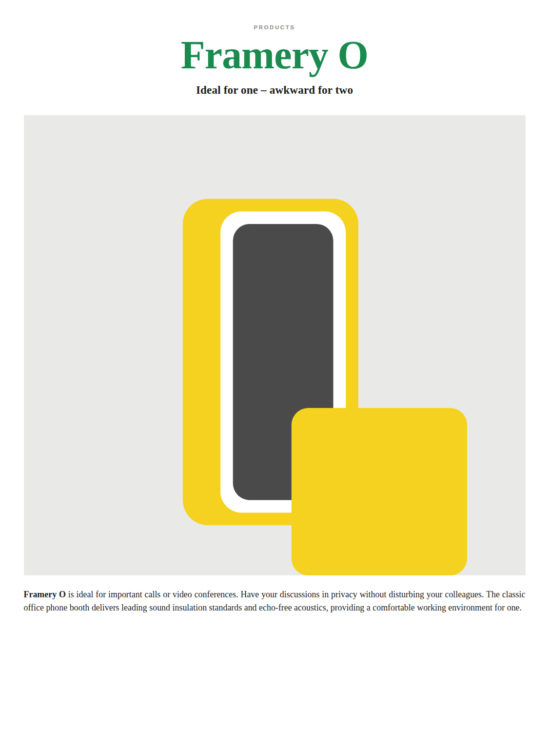Products
Framery O
Ideal for one – awkward for two
Framery O is ideal for important calls or video conferences. Have your discussions in privacy without disturbing your colleagues. The classic office phone booth delivers leading sound insulation standards and echo-free acoustics, providing a comfortable working environment for one.